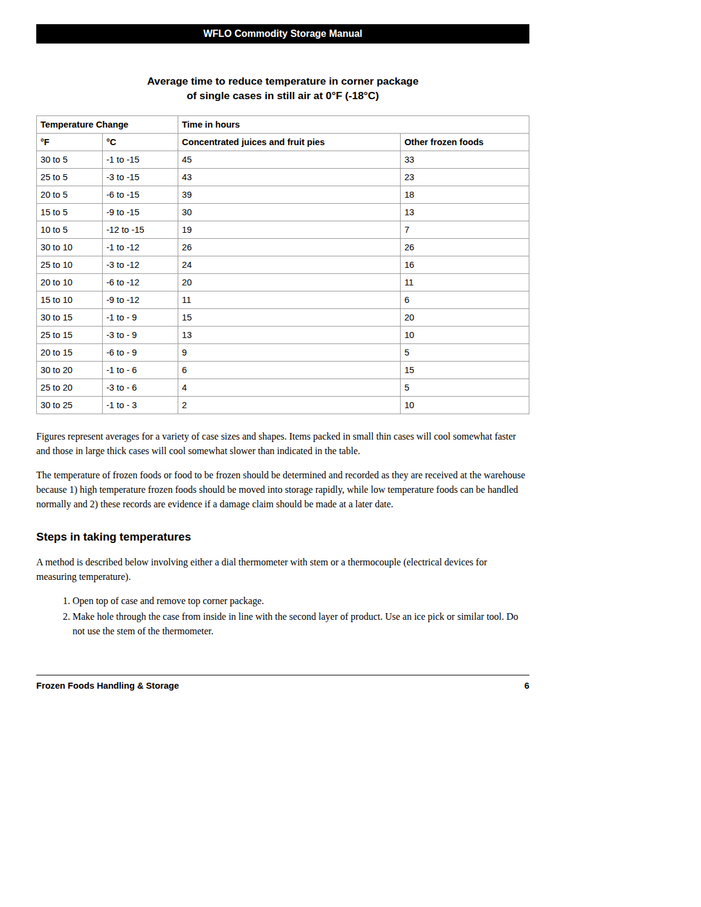WFLO Commodity Storage Manual
Average time to reduce temperature in corner package of single cases in still air at 0°F (-18°C)
| Temperature Change | Time in hours |
| --- | --- |
| °F | °C | Concentrated juices and fruit pies | Other frozen foods |
| 30 to 5 | -1 to -15 | 45 | 33 |
| 25 to 5 | -3 to -15 | 43 | 23 |
| 20 to 5 | -6 to -15 | 39 | 18 |
| 15 to 5 | -9 to -15 | 30 | 13 |
| 10 to 5 | -12 to -15 | 19 | 7 |
| 30 to 10 | -1 to -12 | 26 | 26 |
| 25 to 10 | -3 to -12 | 24 | 16 |
| 20 to 10 | -6 to -12 | 20 | 11 |
| 15 to 10 | -9 to -12 | 11 | 6 |
| 30 to 15 | -1 to - 9 | 15 | 20 |
| 25 to 15 | -3 to - 9 | 13 | 10 |
| 20 to 15 | -6 to - 9 | 9 | 5 |
| 30 to 20 | -1 to - 6 | 6 | 15 |
| 25 to 20 | -3 to - 6 | 4 | 5 |
| 30 to 25 | -1 to - 3 | 2 | 10 |
Figures represent averages for a variety of case sizes and shapes. Items packed in small thin cases will cool somewhat faster and those in large thick cases will cool somewhat slower than indicated in the table.
The temperature of frozen foods or food to be frozen should be determined and recorded as they are received at the warehouse because 1) high temperature frozen foods should be moved into storage rapidly, while low temperature foods can be handled normally and 2) these records are evidence if a damage claim should be made at a later date.
Steps in taking temperatures
A method is described below involving either a dial thermometer with stem or a thermocouple (electrical devices for measuring temperature).
Open top of case and remove top corner package.
Make hole through the case from inside in line with the second layer of product. Use an ice pick or similar tool. Do not use the stem of the thermometer.
Frozen Foods Handling & Storage 6